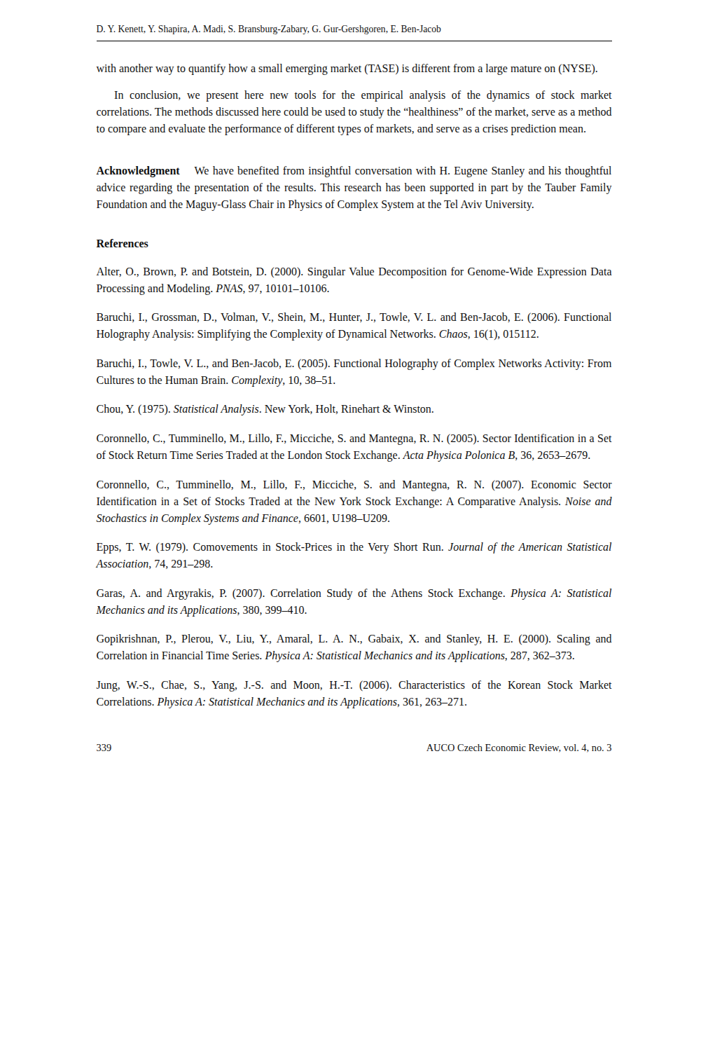D. Y. Kenett, Y. Shapira, A. Madi, S. Bransburg-Zabary, G. Gur-Gershgoren, E. Ben-Jacob
with another way to quantify how a small emerging market (TASE) is different from a large mature on (NYSE).
In conclusion, we present here new tools for the empirical analysis of the dynamics of stock market correlations. The methods discussed here could be used to study the “healthiness” of the market, serve as a method to compare and evaluate the performance of different types of markets, and serve as a crises prediction mean.
Acknowledgment We have benefited from insightful conversation with H. Eugene Stanley and his thoughtful advice regarding the presentation of the results. This research has been supported in part by the Tauber Family Foundation and the Maguy-Glass Chair in Physics of Complex System at the Tel Aviv University.
References
Alter, O., Brown, P. and Botstein, D. (2000). Singular Value Decomposition for Genome-Wide Expression Data Processing and Modeling. PNAS, 97, 10101–10106.
Baruchi, I., Grossman, D., Volman, V., Shein, M., Hunter, J., Towle, V. L. and Ben-Jacob, E. (2006). Functional Holography Analysis: Simplifying the Complexity of Dynamical Networks. Chaos, 16(1), 015112.
Baruchi, I., Towle, V. L., and Ben-Jacob, E. (2005). Functional Holography of Complex Networks Activity: From Cultures to the Human Brain. Complexity, 10, 38–51.
Chou, Y. (1975). Statistical Analysis. New York, Holt, Rinehart & Winston.
Coronnello, C., Tumminello, M., Lillo, F., Micciche, S. and Mantegna, R. N. (2005). Sector Identification in a Set of Stock Return Time Series Traded at the London Stock Exchange. Acta Physica Polonica B, 36, 2653–2679.
Coronnello, C., Tumminello, M., Lillo, F., Micciche, S. and Mantegna, R. N. (2007). Economic Sector Identification in a Set of Stocks Traded at the New York Stock Exchange: A Comparative Analysis. Noise and Stochastics in Complex Systems and Finance, 6601, U198–U209.
Epps, T. W. (1979). Comovements in Stock-Prices in the Very Short Run. Journal of the American Statistical Association, 74, 291–298.
Garas, A. and Argyrakis, P. (2007). Correlation Study of the Athens Stock Exchange. Physica A: Statistical Mechanics and its Applications, 380, 399–410.
Gopikrishnan, P., Plerou, V., Liu, Y., Amaral, L. A. N., Gabaix, X. and Stanley, H. E. (2000). Scaling and Correlation in Financial Time Series. Physica A: Statistical Mechanics and its Applications, 287, 362–373.
Jung, W.-S., Chae, S., Yang, J.-S. and Moon, H.-T. (2006). Characteristics of the Korean Stock Market Correlations. Physica A: Statistical Mechanics and its Applications, 361, 263–271.
339 AUCO Czech Economic Review, vol. 4, no. 3